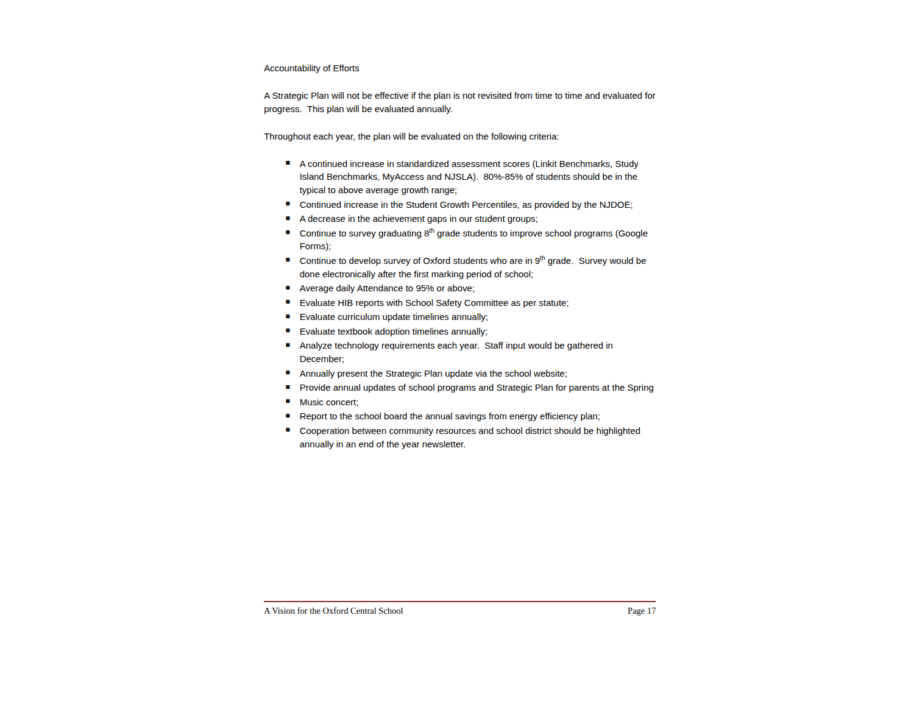Accountability of Efforts
A Strategic Plan will not be effective if the plan is not revisited from time to time and evaluated for progress. This plan will be evaluated annually.
Throughout each year, the plan will be evaluated on the following criteria:
A continued increase in standardized assessment scores (Linkit Benchmarks, Study Island Benchmarks, MyAccess and NJSLA). 80%-85% of students should be in the typical to above average growth range;
Continued increase in the Student Growth Percentiles, as provided by the NJDOE;
A decrease in the achievement gaps in our student groups;
Continue to survey graduating 8th grade students to improve school programs (Google Forms);
Continue to develop survey of Oxford students who are in 9th grade. Survey would be done electronically after the first marking period of school;
Average daily Attendance to 95% or above;
Evaluate HIB reports with School Safety Committee as per statute;
Evaluate curriculum update timelines annually;
Evaluate textbook adoption timelines annually;
Analyze technology requirements each year. Staff input would be gathered in December;
Annually present the Strategic Plan update via the school website;
Provide annual updates of school programs and Strategic Plan for parents at the Spring
Music concert;
Report to the school board the annual savings from energy efficiency plan;
Cooperation between community resources and school district should be highlighted annually in an end of the year newsletter.
A Vision for the Oxford Central School Page 17